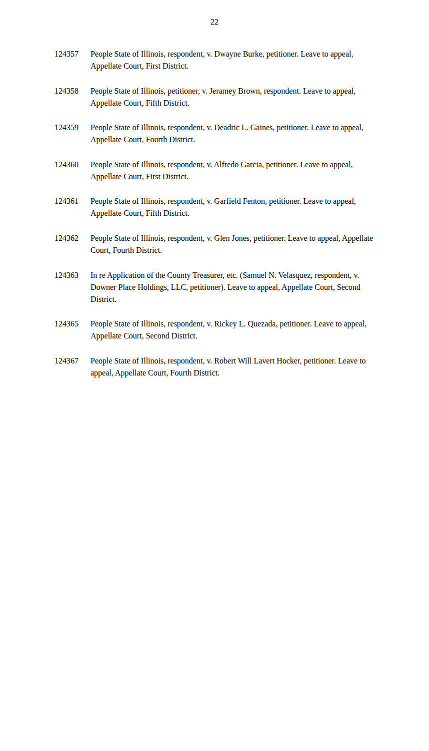22
124357 People State of Illinois, respondent, v. Dwayne Burke, petitioner. Leave to appeal, Appellate Court, First District.
124358 People State of Illinois, petitioner, v. Jeramey Brown, respondent. Leave to appeal, Appellate Court, Fifth District.
124359 People State of Illinois, respondent, v. Deadric L. Gaines, petitioner. Leave to appeal, Appellate Court, Fourth District.
124360 People State of Illinois, respondent, v. Alfredo Garcia, petitioner. Leave to appeal, Appellate Court, First District.
124361 People State of Illinois, respondent, v. Garfield Fenton, petitioner. Leave to appeal, Appellate Court, Fifth District.
124362 People State of Illinois, respondent, v. Glen Jones, petitioner. Leave to appeal, Appellate Court, Fourth District.
124363 In re Application of the County Treasurer, etc. (Samuel N. Velasquez, respondent, v. Downer Place Holdings, LLC, petitioner). Leave to appeal, Appellate Court, Second District.
124365 People State of Illinois, respondent, v. Rickey L. Quezada, petitioner. Leave to appeal, Appellate Court, Second District.
124367 People State of Illinois, respondent, v. Robert Will Lavert Hocker, petitioner. Leave to appeal, Appellate Court, Fourth District.